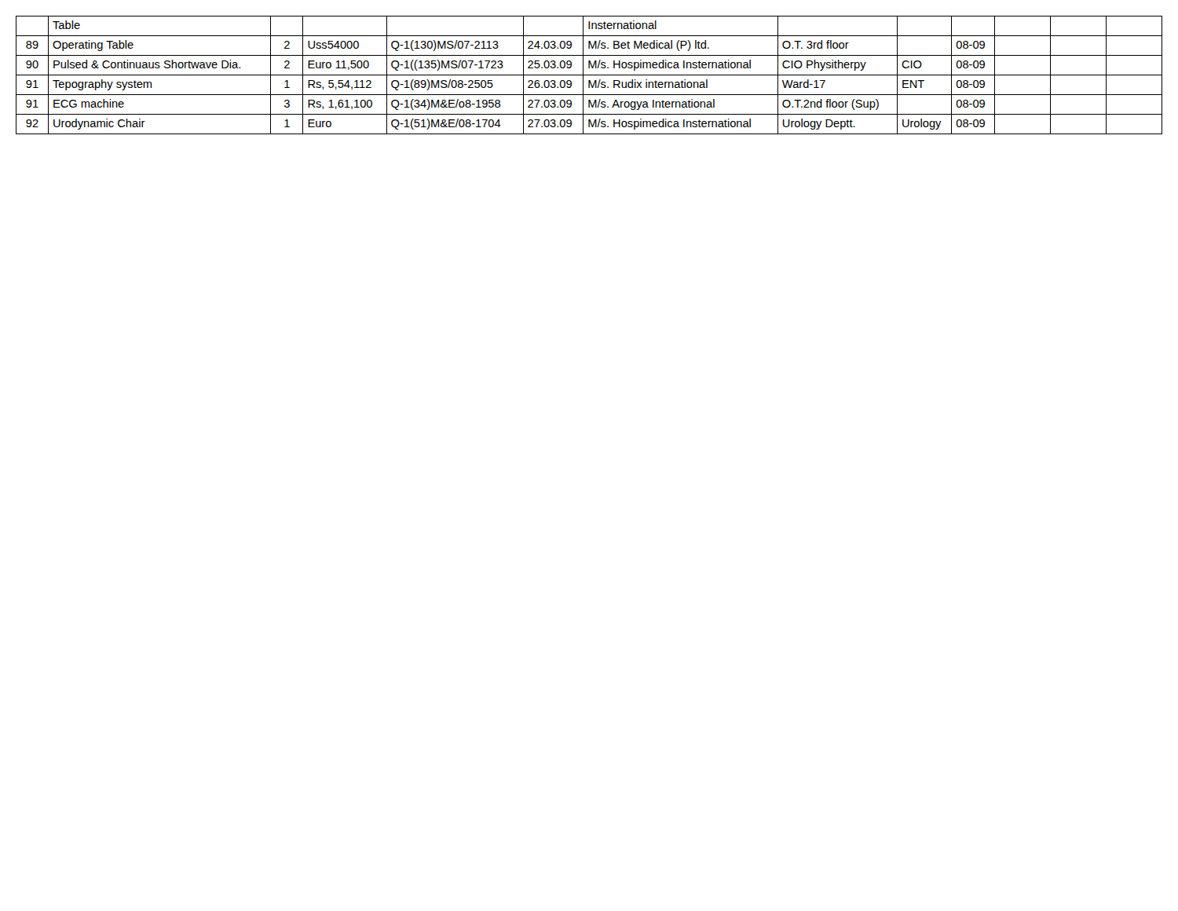| | Table | | | | | Insternational | | | | | | |
| 89 | Operating Table | 2 | Uss54000 | Q-1(130)MS/07-2113 | 24.03.09 | M/s. Bet Medical (P) ltd. | O.T. 3rd floor | | 08-09 | | | |
| 90 | Pulsed & Continuaus Shortwave Dia. | 2 | Euro 11,500 | Q-1((135)MS/07-1723 | 25.03.09 | M/s. Hospimedica Insternational | CIO Physitherpy | CIO | 08-09 | | | |
| 91 | Tepography system | 1 | Rs, 5,54,112 | Q-1(89)MS/08-2505 | 26.03.09 | M/s. Rudix international | Ward-17 | ENT | 08-09 | | | |
| 91 | ECG machine | 3 | Rs, 1,61,100 | Q-1(34)M&E/o8-1958 | 27.03.09 | M/s. Arogya International | O.T.2nd floor (Sup) | | 08-09 | | | |
| 92 | Urodynamic Chair | 1 | Euro | Q-1(51)M&E/08-1704 | 27.03.09 | M/s. Hospimedica Insternational | Urology Deptt. | Urology | 08-09 | | | |